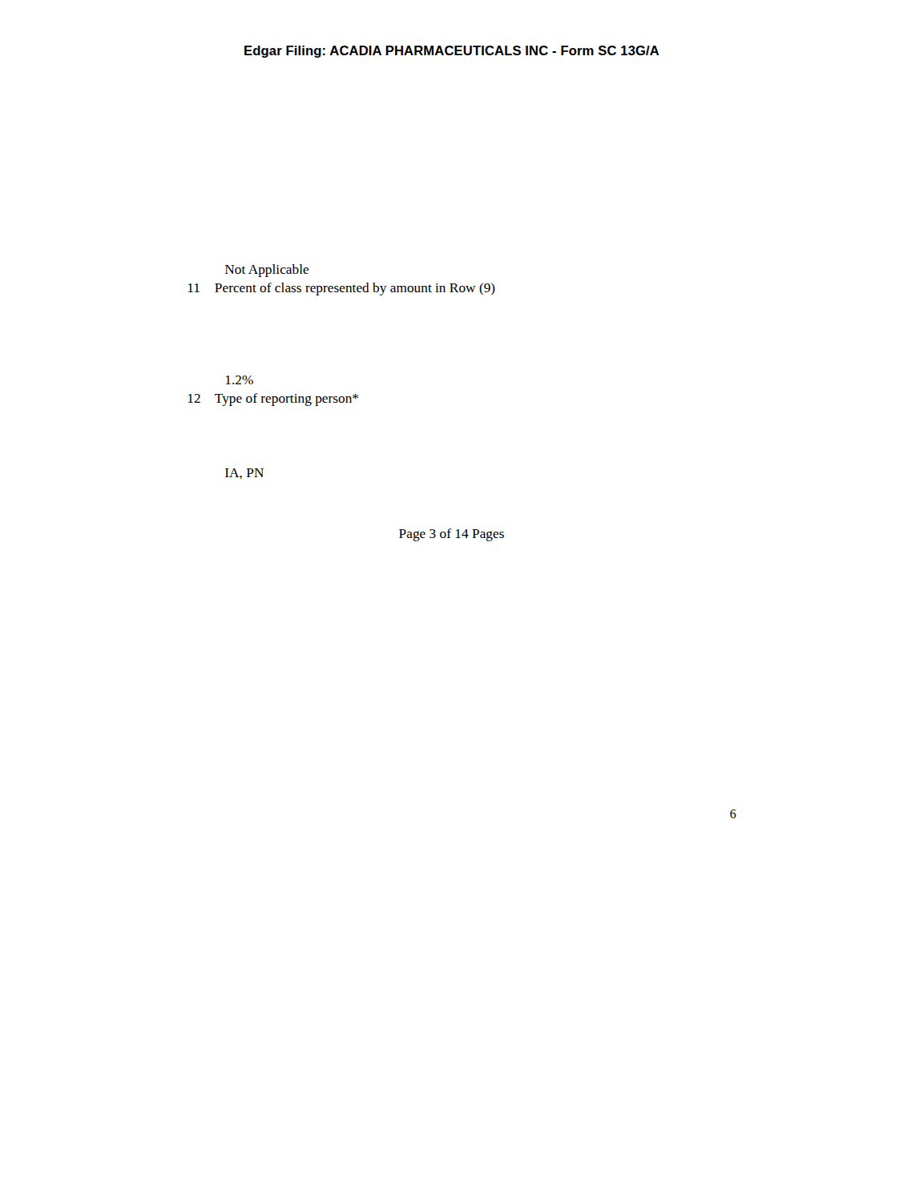Edgar Filing: ACADIA PHARMACEUTICALS INC - Form SC 13G/A
Not Applicable
11
Percent of class represented by amount in Row (9)
1.2%
12
Type of reporting person*
IA, PN
Page 3 of 14 Pages
6